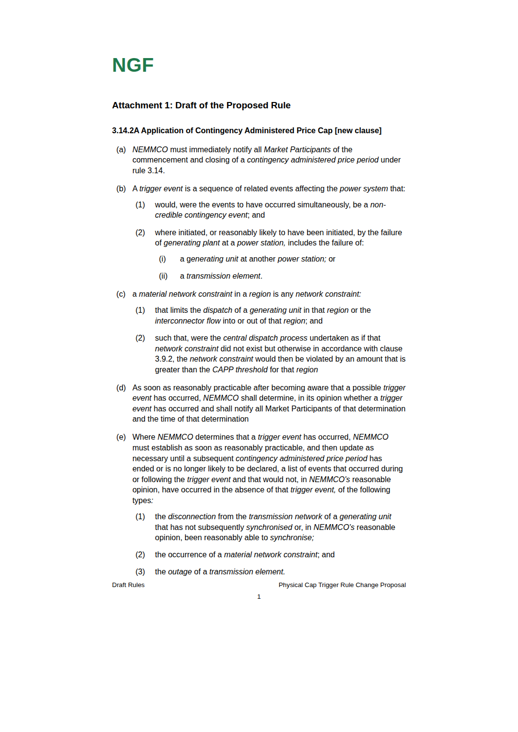NGF
Attachment 1: Draft of the Proposed Rule
3.14.2A Application of Contingency Administered Price Cap [new clause]
(a) NEMMCO must immediately notify all Market Participants of the commencement and closing of a contingency administered price period under rule 3.14.
(b) A trigger event is a sequence of related events affecting the power system that:
(1) would, were the events to have occurred simultaneously, be a non-credible contingency event; and
(2) where initiated, or reasonably likely to have been initiated, by the failure of generating plant at a power station, includes the failure of:
(i) a generating unit at another power station; or
(ii) a transmission element.
(c) a material network constraint in a region is any network constraint:
(1) that limits the dispatch of a generating unit in that region or the interconnector flow into or out of that region; and
(2) such that, were the central dispatch process undertaken as if that network constraint did not exist but otherwise in accordance with clause 3.9.2, the network constraint would then be violated by an amount that is greater than the CAPP threshold for that region
(d) As soon as reasonably practicable after becoming aware that a possible trigger event has occurred, NEMMCO shall determine, in its opinion whether a trigger event has occurred and shall notify all Market Participants of that determination and the time of that determination
(e) Where NEMMCO determines that a trigger event has occurred, NEMMCO must establish as soon as reasonably practicable, and then update as necessary until a subsequent contingency administered price period has ended or is no longer likely to be declared, a list of events that occurred during or following the trigger event and that would not, in NEMMCO's reasonable opinion, have occurred in the absence of that trigger event, of the following types:
(1) the disconnection from the transmission network of a generating unit that has not subsequently synchronised or, in NEMMCO's reasonable opinion, been reasonably able to synchronise;
(2) the occurrence of a material network constraint; and
(3) the outage of a transmission element.
Draft Rules
Physical Cap Trigger Rule Change Proposal
1